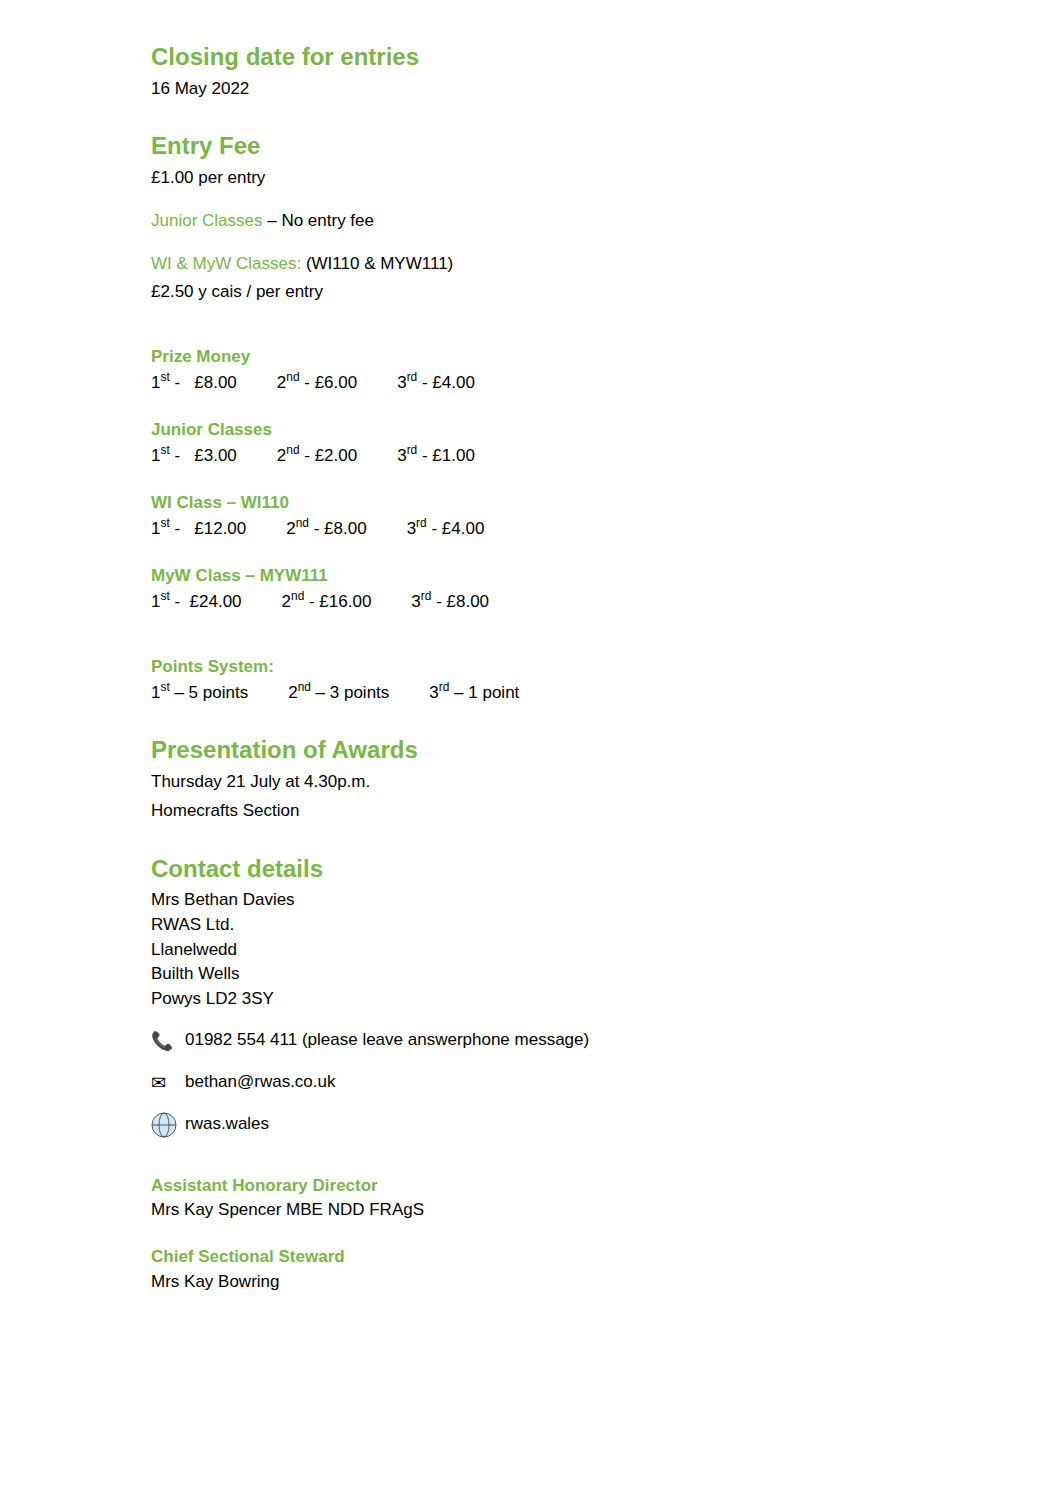Closing date for entries
16 May 2022
Entry Fee
£1.00 per entry
Junior Classes – No entry fee
WI & MyW Classes: (WI110 & MYW111)
£2.50 y cais / per entry
Prize Money
| 1 st - £8.00 | 2 nd - £6.00 | 3 rd - £4.00 |
Junior Classes
| 1 st - £3.00 | 2 nd - £2.00 | 3 rd - £1.00 |
WI Class – WI110
| 1 st - £12.00 | 2 nd - £8.00 | 3 rd - £4.00 |
MyW Class – MYW111
| 1 st - £24.00 | 2 nd - £16.00 | 3 rd - £8.00 |
Points System:
| 1 st – 5 points | 2 nd – 3 points | 3 rd – 1 point |
Presentation of Awards
Thursday 21 July at 4.30p.m.
Homecrafts Section
Contact details
Mrs Bethan Davies
RWAS Ltd.
Llanelwedd
Builth Wells
Powys LD2 3SY
📞 01982 554 411 (please leave answerphone message)
✉ bethan@rwas.co.uk
rwas.wales
Assistant Honorary Director
Mrs Kay Spencer MBE NDD FRAgS
Chief Sectional Steward
Mrs Kay Bowring